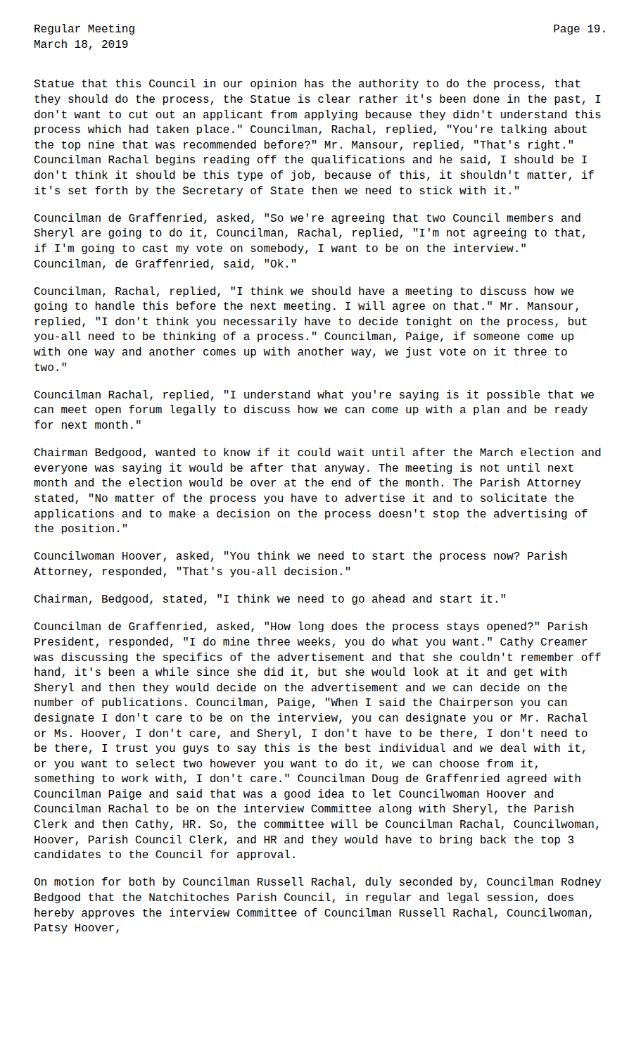Regular Meeting March 18, 2019
Page 19.
Statue that this Council in our opinion has the authority to do the process, that they should do the process, the Statue is clear rather it's been done in the past, I don't want to cut out an applicant from applying because they didn't understand this process which had taken place." Councilman, Rachal, replied, "You're talking about the top nine that was recommended before?" Mr. Mansour, replied, "That's right." Councilman Rachal begins reading off the qualifications and he said, I should be I don't think it should be this type of job, because of this, it shouldn't matter, if it's set forth by the Secretary of State then we need to stick with it."
Councilman de Graffenried, asked, "So we're agreeing that two Council members and Sheryl are going to do it, Councilman, Rachal, replied, "I'm not agreeing to that, if I'm going to cast my vote on somebody, I want to be on the interview." Councilman, de Graffenried, said, "Ok."
Councilman, Rachal, replied, "I think we should have a meeting to discuss how we going to handle this before the next meeting. I will agree on that." Mr. Mansour, replied, "I don't think you necessarily have to decide tonight on the process, but you-all need to be thinking of a process." Councilman, Paige, if someone come up with one way and another comes up with another way, we just vote on it three to two."
Councilman Rachal, replied, "I understand what you're saying is it possible that we can meet open forum legally to discuss how we can come up with a plan and be ready for next month."
Chairman Bedgood, wanted to know if it could wait until after the March election and everyone was saying it would be after that anyway. The meeting is not until next month and the election would be over at the end of the month. The Parish Attorney stated, "No matter of the process you have to advertise it and to solicitate the applications and to make a decision on the process doesn't stop the advertising of the position."
Councilwoman Hoover, asked, "You think we need to start the process now? Parish Attorney, responded, "That's you-all decision."
Chairman, Bedgood, stated, "I think we need to go ahead and start it."
Councilman de Graffenried, asked, "How long does the process stays opened?" Parish President, responded, "I do mine three weeks, you do what you want." Cathy Creamer was discussing the specifics of the advertisement and that she couldn't remember off hand, it's been a while since she did it, but she would look at it and get with Sheryl and then they would decide on the advertisement and we can decide on the number of publications. Councilman, Paige, "When I said the Chairperson you can designate I don't care to be on the interview, you can designate you or Mr. Rachal or Ms. Hoover, I don't care, and Sheryl, I don't have to be there, I don't need to be there, I trust you guys to say this is the best individual and we deal with it, or you want to select two however you want to do it, we can choose from it, something to work with, I don't care." Councilman Doug de Graffenried agreed with Councilman Paige and said that was a good idea to let Councilwoman Hoover and Councilman Rachal to be on the interview Committee along with Sheryl, the Parish Clerk and then Cathy, HR. So, the committee will be Councilman Rachal, Councilwoman, Hoover, Parish Council Clerk, and HR and they would have to bring back the top 3 candidates to the Council for approval.
On motion for both by Councilman Russell Rachal, duly seconded by, Councilman Rodney Bedgood that the Natchitoches Parish Council, in regular and legal session, does hereby approves the interview Committee of Councilman Russell Rachal, Councilwoman, Patsy Hoover,